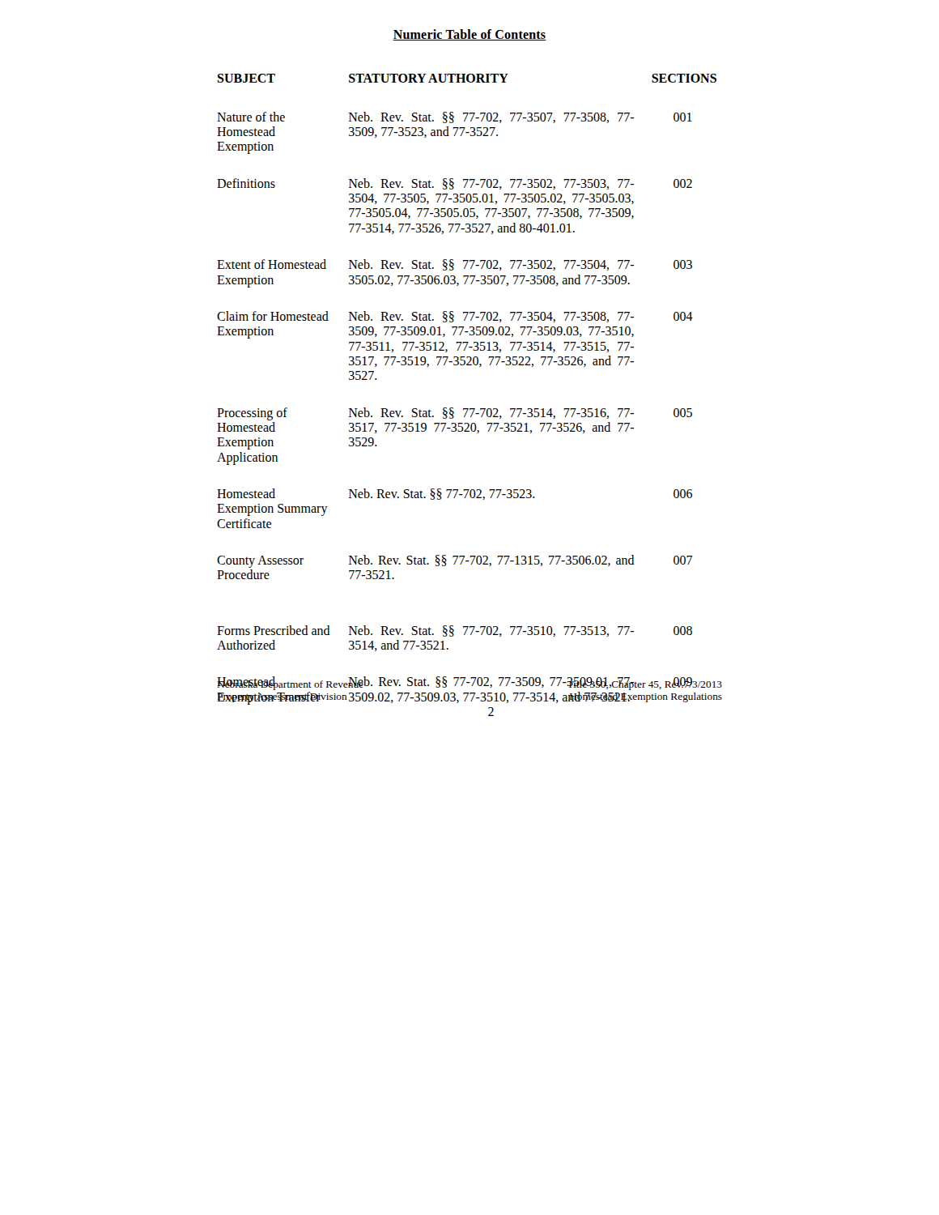Numeric Table of Contents
| SUBJECT | STATUTORY AUTHORITY | SECTIONS |
| --- | --- | --- |
| Nature of the Homestead Exemption | Neb. Rev. Stat. §§ 77-702, 77-3507, 77-3508, 77-3509, 77-3523, and 77-3527. | 001 |
| Definitions | Neb. Rev. Stat. §§ 77-702, 77-3502, 77-3503, 77-3504, 77-3505, 77-3505.01, 77-3505.02, 77-3505.03, 77-3505.04, 77-3505.05, 77-3507, 77-3508, 77-3509, 77-3514, 77-3526, 77-3527, and 80-401.01. | 002 |
| Extent of Homestead Exemption | Neb. Rev. Stat. §§ 77-702, 77-3502, 77-3504, 77-3505.02, 77-3506.03, 77-3507, 77-3508, and 77-3509. | 003 |
| Claim for Homestead Exemption | Neb. Rev. Stat. §§ 77-702, 77-3504, 77-3508, 77-3509, 77-3509.01, 77-3509.02, 77-3509.03, 77-3510, 77-3511, 77-3512, 77-3513, 77-3514, 77-3515, 77-3517, 77-3519, 77-3520, 77-3522, 77-3526, and 77-3527. | 004 |
| Processing of Homestead Exemption Application | Neb. Rev. Stat. §§ 77-702, 77-3514, 77-3516, 77-3517, 77-3519 77-3520, 77-3521, 77-3526, and 77-3529. | 005 |
| Homestead Exemption Summary Certificate | Neb. Rev. Stat. §§ 77-702, 77-3523. | 006 |
| County Assessor Procedure | Neb. Rev. Stat. §§ 77-702, 77-1315, 77-3506.02, and 77-3521. | 007 |
| Forms Prescribed and Authorized | Neb. Rev. Stat. §§ 77-702, 77-3510, 77-3513, 77-3514, and 77-3521. | 008 |
| Homestead Exemption Transfer | Neb. Rev. Stat. §§ 77-702, 77-3509, 77-3509.01, 77-3509.02, 77-3509.03, 77-3510, 77-3514, and 77-3521. | 009 |
Nebraska Department of Revenue
Property Assessment Division
Title 350, Chapter 45, Rev.7/3/2013
Homestead Exemption Regulations
2